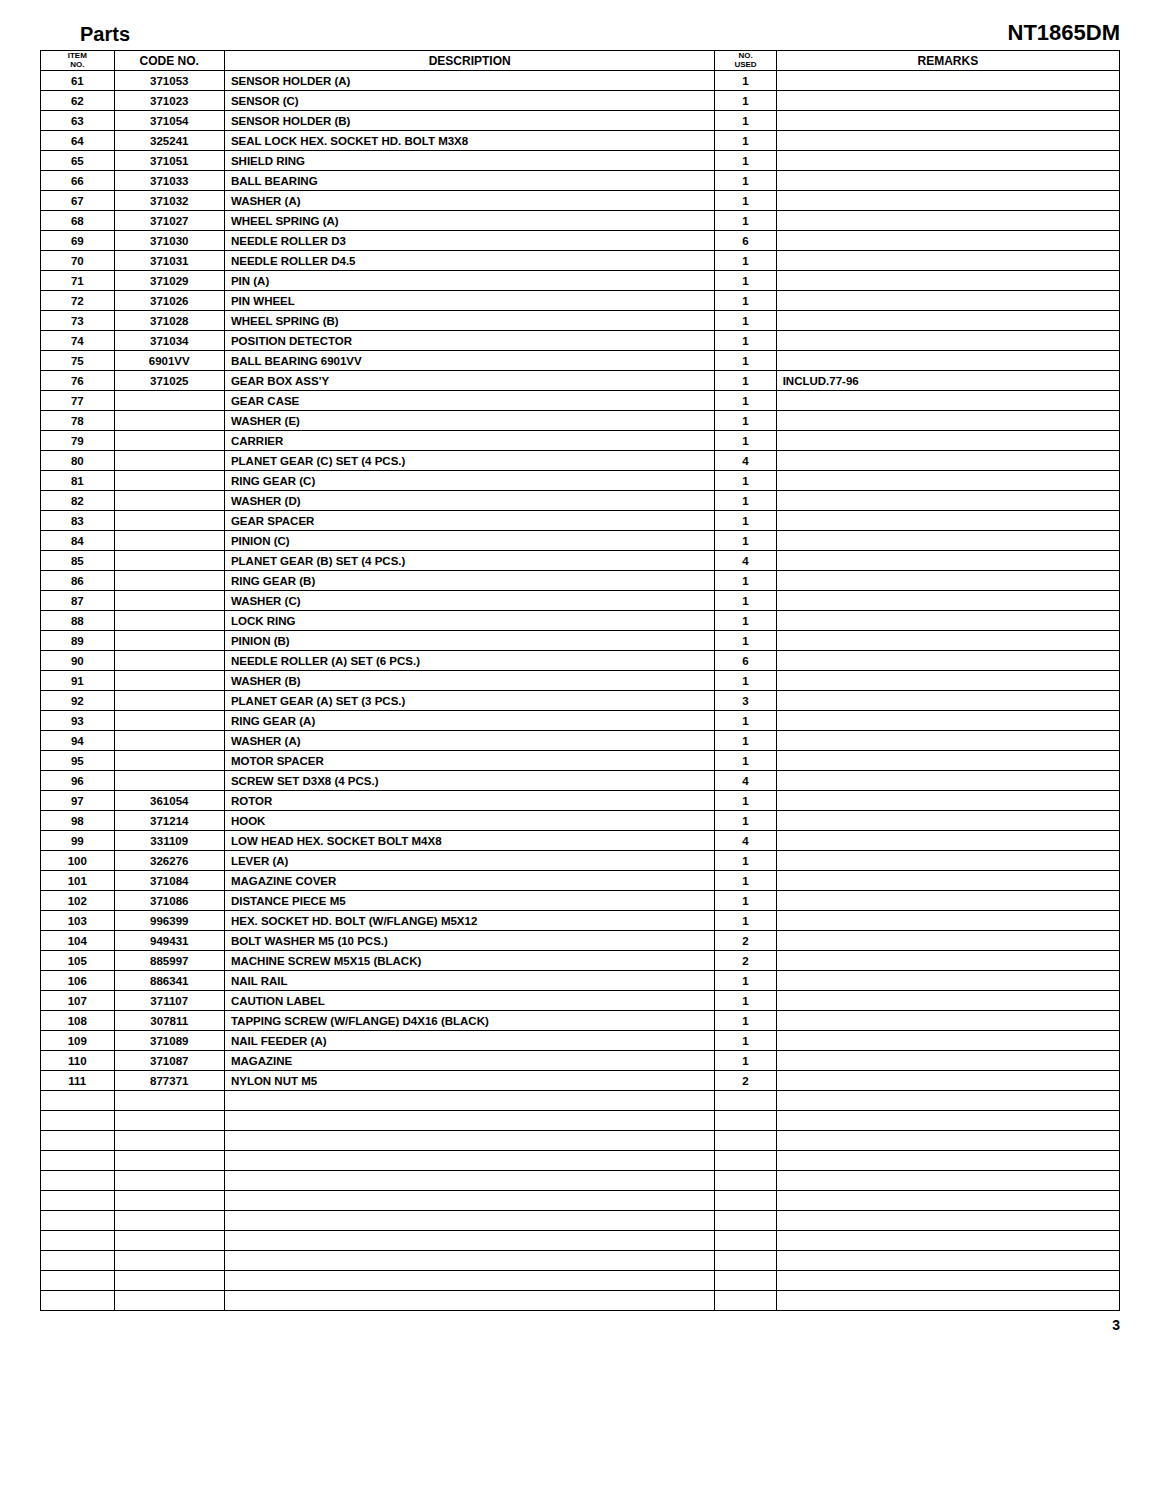Parts
NT1865DM
| ITEM NO. | CODE NO. | DESCRIPTION | NO. USED | REMARKS |
| --- | --- | --- | --- | --- |
| 61 | 371053 | SENSOR HOLDER (A) | 1 | |
| 62 | 371023 | SENSOR (C) | 1 | |
| 63 | 371054 | SENSOR HOLDER (B) | 1 | |
| 64 | 325241 | SEAL LOCK HEX. SOCKET HD. BOLT M3X8 | 1 | |
| 65 | 371051 | SHIELD RING | 1 | |
| 66 | 371033 | BALL BEARING | 1 | |
| 67 | 371032 | WASHER (A) | 1 | |
| 68 | 371027 | WHEEL SPRING (A) | 1 | |
| 69 | 371030 | NEEDLE ROLLER D3 | 6 | |
| 70 | 371031 | NEEDLE ROLLER D4.5 | 1 | |
| 71 | 371029 | PIN (A) | 1 | |
| 72 | 371026 | PIN WHEEL | 1 | |
| 73 | 371028 | WHEEL SPRING (B) | 1 | |
| 74 | 371034 | POSITION DETECTOR | 1 | |
| 75 | 6901VV | BALL BEARING 6901VV | 1 | |
| 76 | 371025 | GEAR BOX ASS'Y | 1 | INCLUD.77-96 |
| 77 | | GEAR CASE | 1 | |
| 78 | | WASHER (E) | 1 | |
| 79 | | CARRIER | 1 | |
| 80 | | PLANET GEAR (C) SET (4 PCS.) | 4 | |
| 81 | | RING GEAR (C) | 1 | |
| 82 | | WASHER (D) | 1 | |
| 83 | | GEAR SPACER | 1 | |
| 84 | | PINION (C) | 1 | |
| 85 | | PLANET GEAR (B) SET (4 PCS.) | 4 | |
| 86 | | RING GEAR (B) | 1 | |
| 87 | | WASHER (C) | 1 | |
| 88 | | LOCK RING | 1 | |
| 89 | | PINION (B) | 1 | |
| 90 | | NEEDLE ROLLER (A) SET (6 PCS.) | 6 | |
| 91 | | WASHER (B) | 1 | |
| 92 | | PLANET GEAR (A) SET (3 PCS.) | 3 | |
| 93 | | RING GEAR (A) | 1 | |
| 94 | | WASHER (A) | 1 | |
| 95 | | MOTOR SPACER | 1 | |
| 96 | | SCREW SET D3X8 (4 PCS.) | 4 | |
| 97 | 361054 | ROTOR | 1 | |
| 98 | 371214 | HOOK | 1 | |
| 99 | 331109 | LOW HEAD HEX. SOCKET BOLT M4X8 | 4 | |
| 100 | 326276 | LEVER (A) | 1 | |
| 101 | 371084 | MAGAZINE COVER | 1 | |
| 102 | 371086 | DISTANCE PIECE M5 | 1 | |
| 103 | 996399 | HEX. SOCKET HD. BOLT (W/FLANGE) M5X12 | 1 | |
| 104 | 949431 | BOLT WASHER M5 (10 PCS.) | 2 | |
| 105 | 885997 | MACHINE SCREW M5X15 (BLACK) | 2 | |
| 106 | 886341 | NAIL RAIL | 1 | |
| 107 | 371107 | CAUTION LABEL | 1 | |
| 108 | 307811 | TAPPING SCREW (W/FLANGE) D4X16 (BLACK) | 1 | |
| 109 | 371089 | NAIL FEEDER (A) | 1 | |
| 110 | 371087 | MAGAZINE | 1 | |
| 111 | 877371 | NYLON NUT M5 | 2 | |
3